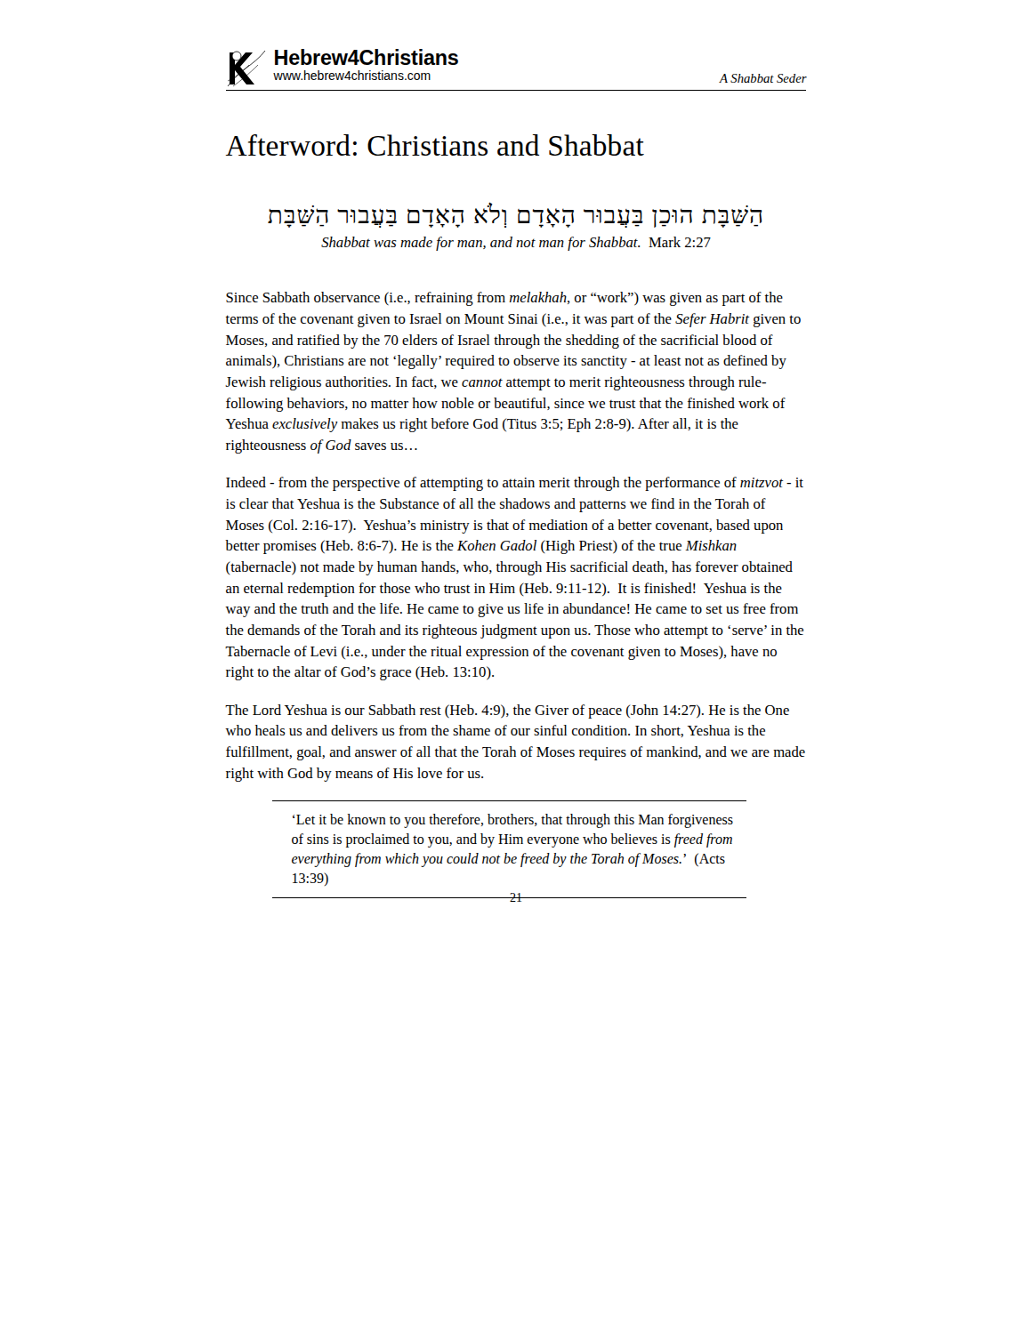Hebrew4Christians
www.hebrew4christians.com
A Shabbat Seder
Afterword: Christians and Shabbat
הַשַּׁבָּת הוּכַן בַּעֲבוּר הָאָדָם וְלֹא הָאָדָם בַּעֲבוּר הַשַּׁבָּת
Shabbat was made for man, and not man for Shabbat. Mark 2:27
Since Sabbath observance (i.e., refraining from melakhah, or “work”) was given as part of the terms of the covenant given to Israel on Mount Sinai (i.e., it was part of the Sefer Habrit given to Moses, and ratified by the 70 elders of Israel through the shedding of the sacrificial blood of animals), Christians are not ‘legally’ required to observe its sanctity - at least not as defined by Jewish religious authorities. In fact, we cannot attempt to merit righteousness through rule-following behaviors, no matter how noble or beautiful, since we trust that the finished work of Yeshua exclusively makes us right before God (Titus 3:5; Eph 2:8-9). After all, it is the righteousness of God saves us…
Indeed - from the perspective of attempting to attain merit through the performance of mitzvot - it is clear that Yeshua is the Substance of all the shadows and patterns we find in the Torah of Moses (Col. 2:16-17). Yeshua’s ministry is that of mediation of a better covenant, based upon better promises (Heb. 8:6-7). He is the Kohen Gadol (High Priest) of the true Mishkan (tabernacle) not made by human hands, who, through His sacrificial death, has forever obtained an eternal redemption for those who trust in Him (Heb. 9:11-12). It is finished! Yeshua is the way and the truth and the life. He came to give us life in abundance! He came to set us free from the demands of the Torah and its righteous judgment upon us. Those who attempt to ‘serve’ in the Tabernacle of Levi (i.e., under the ritual expression of the covenant given to Moses), have no right to the altar of God’s grace (Heb. 13:10).
The Lord Yeshua is our Sabbath rest (Heb. 4:9), the Giver of peace (John 14:27). He is the One who heals us and delivers us from the shame of our sinful condition. In short, Yeshua is the fulfillment, goal, and answer of all that the Torah of Moses requires of mankind, and we are made right with God by means of His love for us.
‘Let it be known to you therefore, brothers, that through this Man forgiveness of sins is proclaimed to you, and by Him everyone who believes is freed from everything from which you could not be freed by the Torah of Moses.’ (Acts 13:39)
21